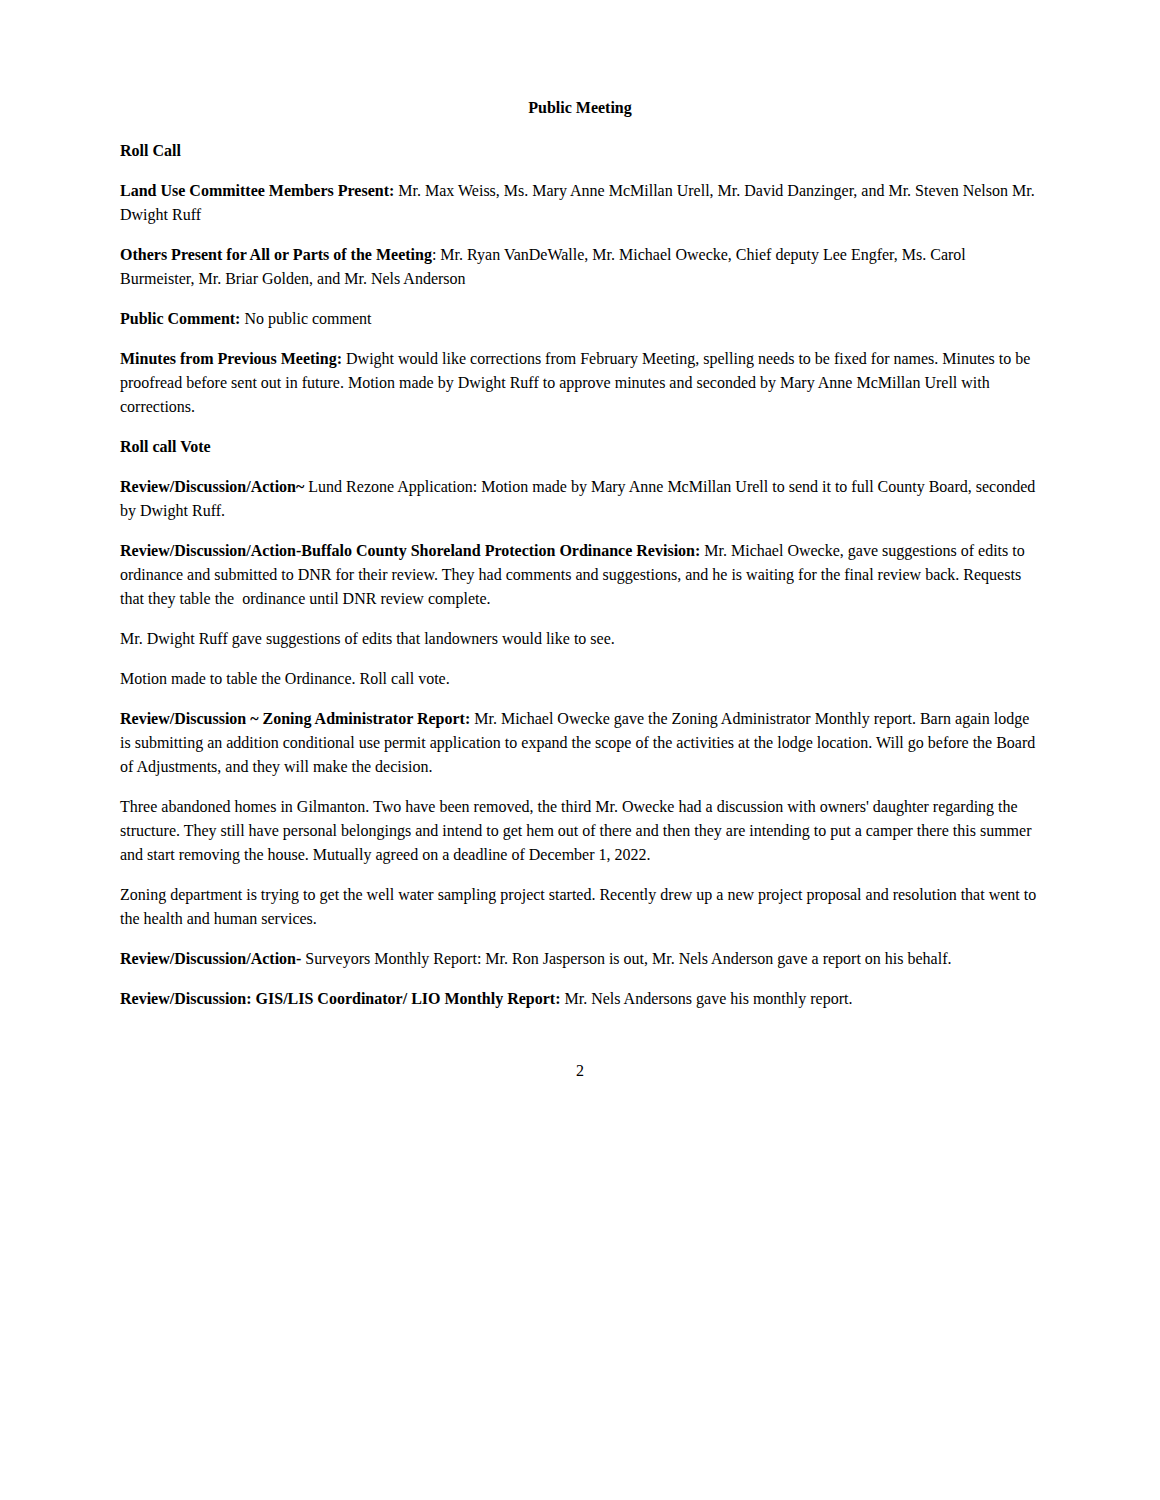Public Meeting
Roll Call
Land Use Committee Members Present: Mr. Max Weiss, Ms. Mary Anne McMillan Urell, Mr. David Danzinger, and Mr. Steven Nelson Mr. Dwight Ruff
Others Present for All or Parts of the Meeting: Mr. Ryan VanDeWalle, Mr. Michael Owecke, Chief deputy Lee Engfer, Ms. Carol Burmeister, Mr. Briar Golden, and Mr. Nels Anderson
Public Comment: No public comment
Minutes from Previous Meeting: Dwight would like corrections from February Meeting, spelling needs to be fixed for names. Minutes to be proofread before sent out in future. Motion made by Dwight Ruff to approve minutes and seconded by Mary Anne McMillan Urell with corrections.
Roll call Vote
Review/Discussion/Action~ Lund Rezone Application: Motion made by Mary Anne McMillan Urell to send it to full County Board, seconded by Dwight Ruff.
Review/Discussion/Action-Buffalo County Shoreland Protection Ordinance Revision: Mr. Michael Owecke, gave suggestions of edits to ordinance and submitted to DNR for their review. They had comments and suggestions, and he is waiting for the final review back. Requests that they table the ordinance until DNR review complete.
Mr. Dwight Ruff gave suggestions of edits that landowners would like to see.
Motion made to table the Ordinance. Roll call vote.
Review/Discussion ~ Zoning Administrator Report: Mr. Michael Owecke gave the Zoning Administrator Monthly report. Barn again lodge is submitting an addition conditional use permit application to expand the scope of the activities at the lodge location. Will go before the Board of Adjustments, and they will make the decision.
Three abandoned homes in Gilmanton. Two have been removed, the third Mr. Owecke had a discussion with owners' daughter regarding the structure. They still have personal belongings and intend to get hem out of there and then they are intending to put a camper there this summer and start removing the house. Mutually agreed on a deadline of December 1, 2022.
Zoning department is trying to get the well water sampling project started. Recently drew up a new project proposal and resolution that went to the health and human services.
Review/Discussion/Action- Surveyors Monthly Report: Mr. Ron Jasperson is out, Mr. Nels Anderson gave a report on his behalf.
Review/Discussion: GIS/LIS Coordinator/ LIO Monthly Report: Mr. Nels Andersons gave his monthly report.
2